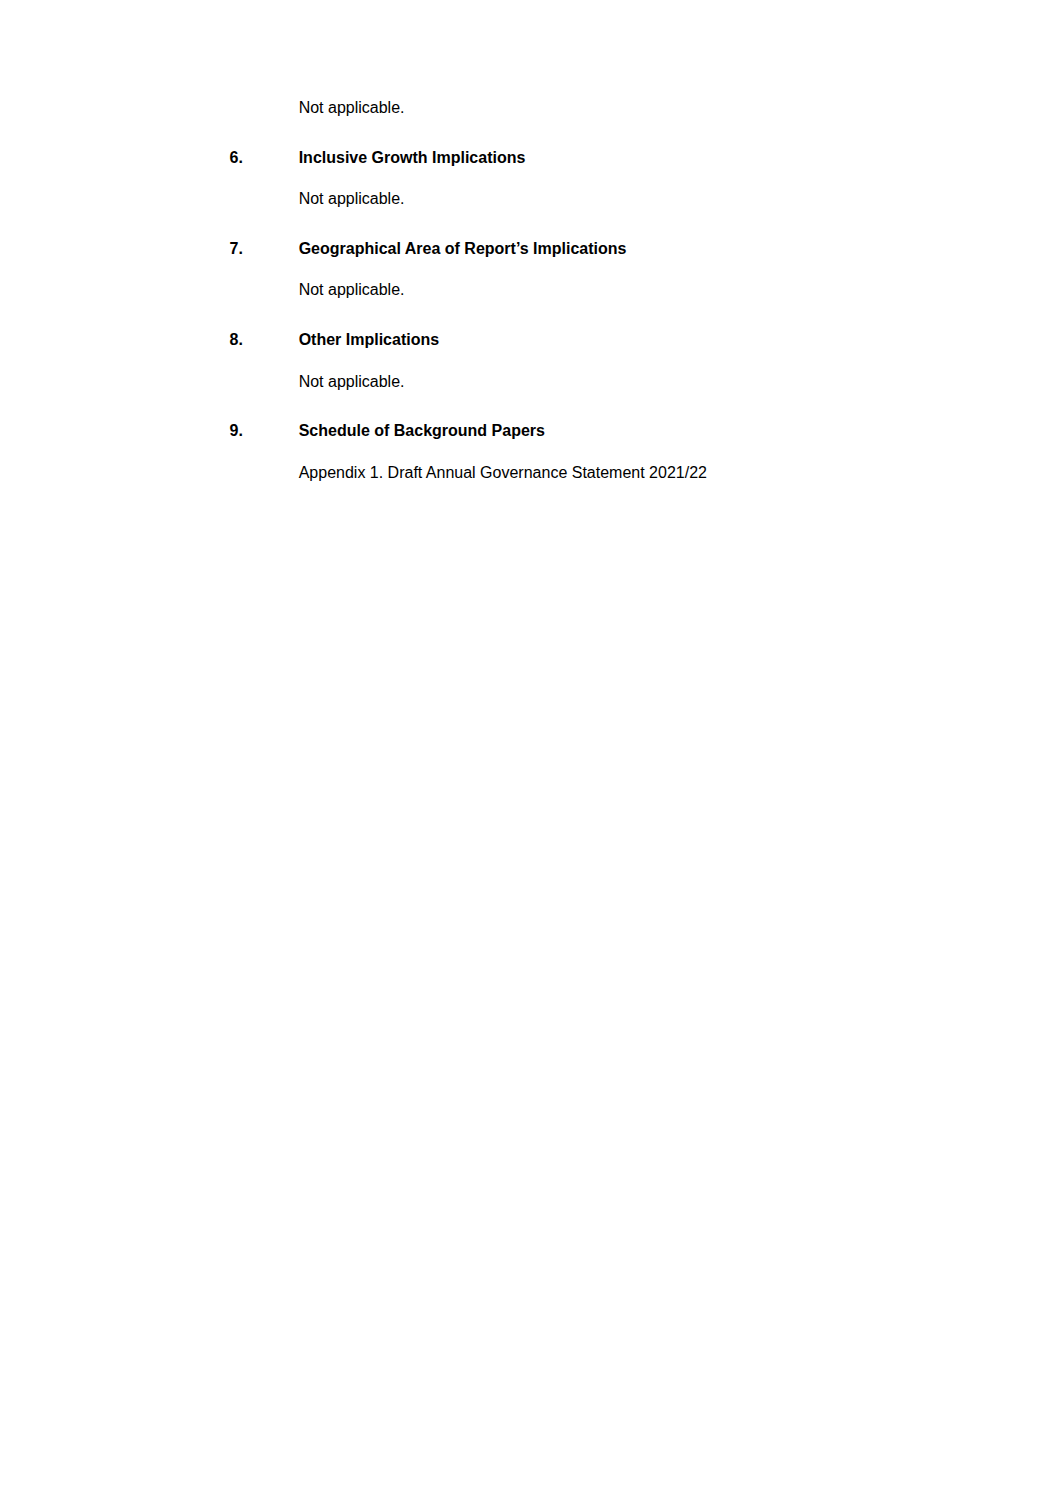Not applicable.
6. Inclusive Growth Implications
Not applicable.
7. Geographical Area of Report’s Implications
Not applicable.
8. Other Implications
Not applicable.
9. Schedule of Background Papers
Appendix 1. Draft Annual Governance Statement 2021/22